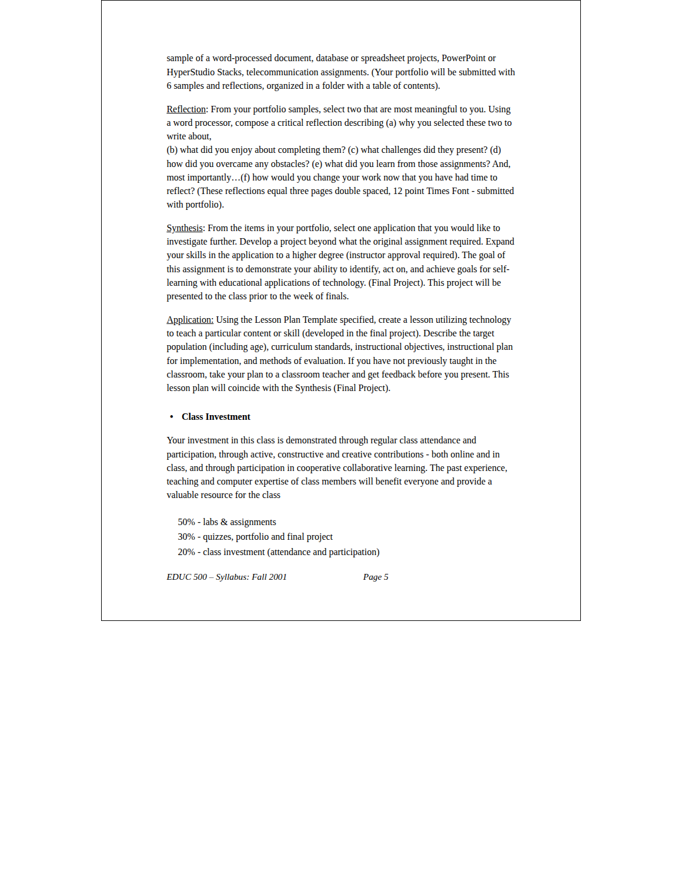sample of a word-processed document, database or spreadsheet projects, PowerPoint or HyperStudio Stacks, telecommunication assignments. (Your portfolio will be submitted with 6 samples and reflections, organized in a folder with a table of contents).
Reflection: From your portfolio samples, select two that are most meaningful to you. Using a word processor, compose a critical reflection describing (a) why you selected these two to write about,
(b) what did you enjoy about completing them? (c) what challenges did they present? (d) how did you overcame any obstacles? (e) what did you learn from those assignments? And, most importantly…(f) how would you change your work now that you have had time to reflect? (These reflections equal three pages double spaced, 12 point Times Font - submitted with portfolio).
Synthesis: From the items in your portfolio, select one application that you would like to investigate further. Develop a project beyond what the original assignment required. Expand your skills in the application to a higher degree (instructor approval required). The goal of this assignment is to demonstrate your ability to identify, act on, and achieve goals for self-learning with educational applications of technology. (Final Project). This project will be presented to the class prior to the week of finals.
Application: Using the Lesson Plan Template specified, create a lesson utilizing technology to teach a particular content or skill (developed in the final project). Describe the target population (including age), curriculum standards, instructional objectives, instructional plan for implementation, and methods of evaluation. If you have not previously taught in the classroom, take your plan to a classroom teacher and get feedback before you present. This lesson plan will coincide with the Synthesis (Final Project).
Class Investment
Your investment in this class is demonstrated through regular class attendance and participation, through active, constructive and creative contributions - both online and in class, and through participation in cooperative collaborative learning. The past experience, teaching and computer expertise of class members will benefit everyone and provide a valuable resource for the class
50% - labs & assignments
30% - quizzes, portfolio and final project
20% - class investment (attendance and participation)
EDUC 500 – Syllabus: Fall 2001 Page 5